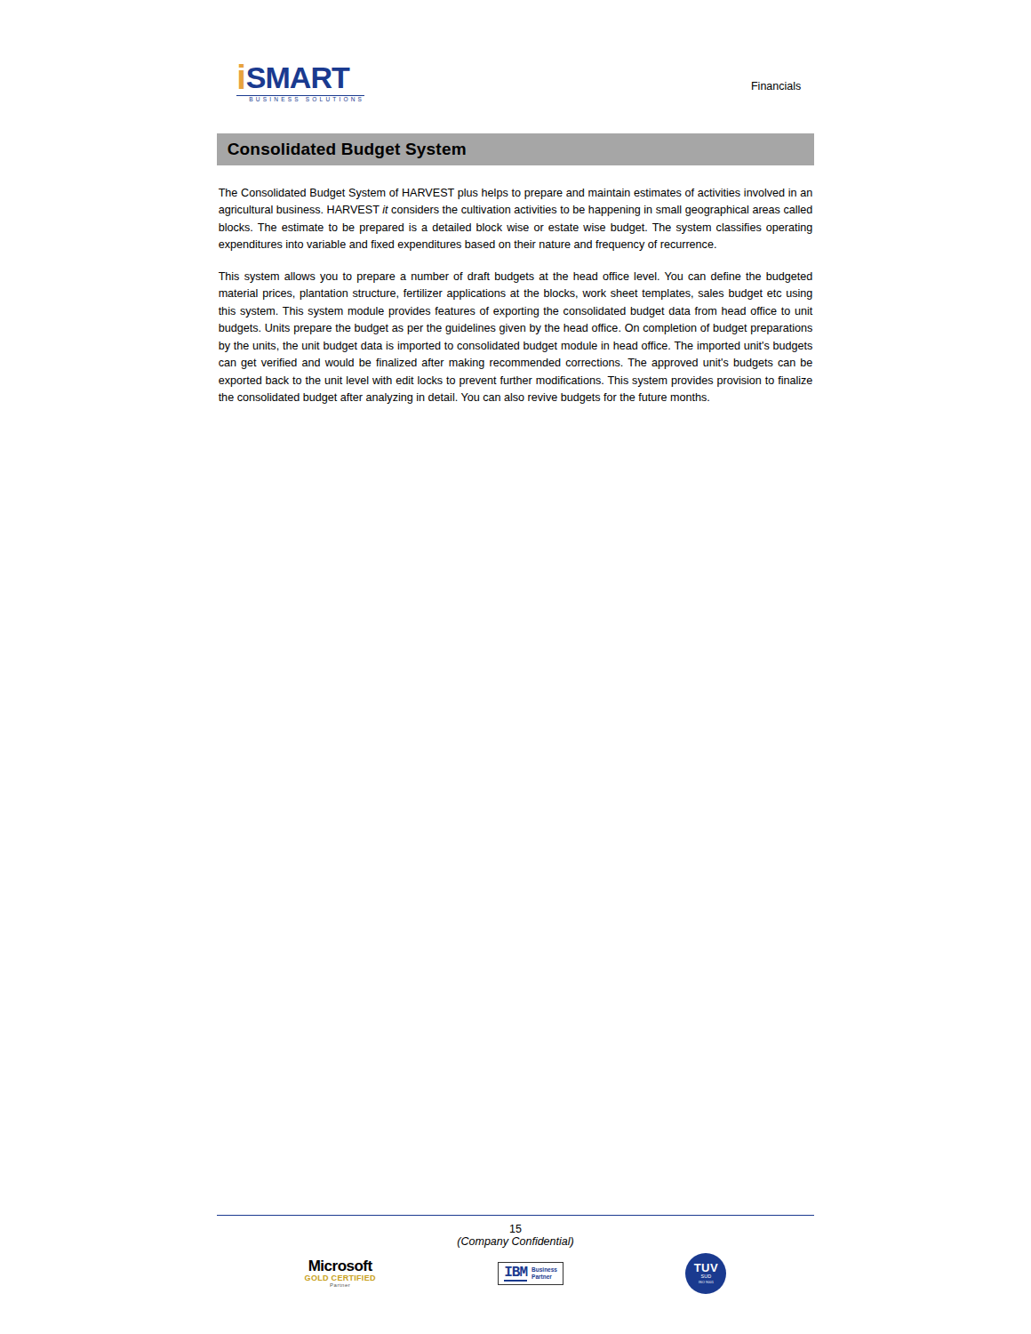i SMART
BUSINESS SOLUTIONS
Financials
Consolidated Budget System
The Consolidated Budget System of HARVEST plus helps to prepare and maintain estimates of activities involved in an agricultural business. HARVEST it considers the cultivation activities to be happening in small geographical areas called blocks. The estimate to be prepared is a detailed block wise or estate wise budget. The system classifies operating expenditures into variable and fixed expenditures based on their nature and frequency of recurrence.
This system allows you to prepare a number of draft budgets at the head office level. You can define the budgeted material prices, plantation structure, fertilizer applications at the blocks, work sheet templates, sales budget etc using this system. This system module provides features of exporting the consolidated budget data from head office to unit budgets. Units prepare the budget as per the guidelines given by the head office. On completion of budget preparations by the units, the unit budget data is imported to consolidated budget module in head office. The imported unit's budgets can get verified and would be finalized after making recommended corrections. The approved unit's budgets can be exported back to the unit level with edit locks to prevent further modifications. This system provides provision to finalize the consolidated budget after analyzing in detail. You can also revive budgets for the future months.
15
(Company Confidential)
Microsoft
GOLD CERTIFIED
Partner
IBM
Business
Partner
TUV
SUD
ISO 9001